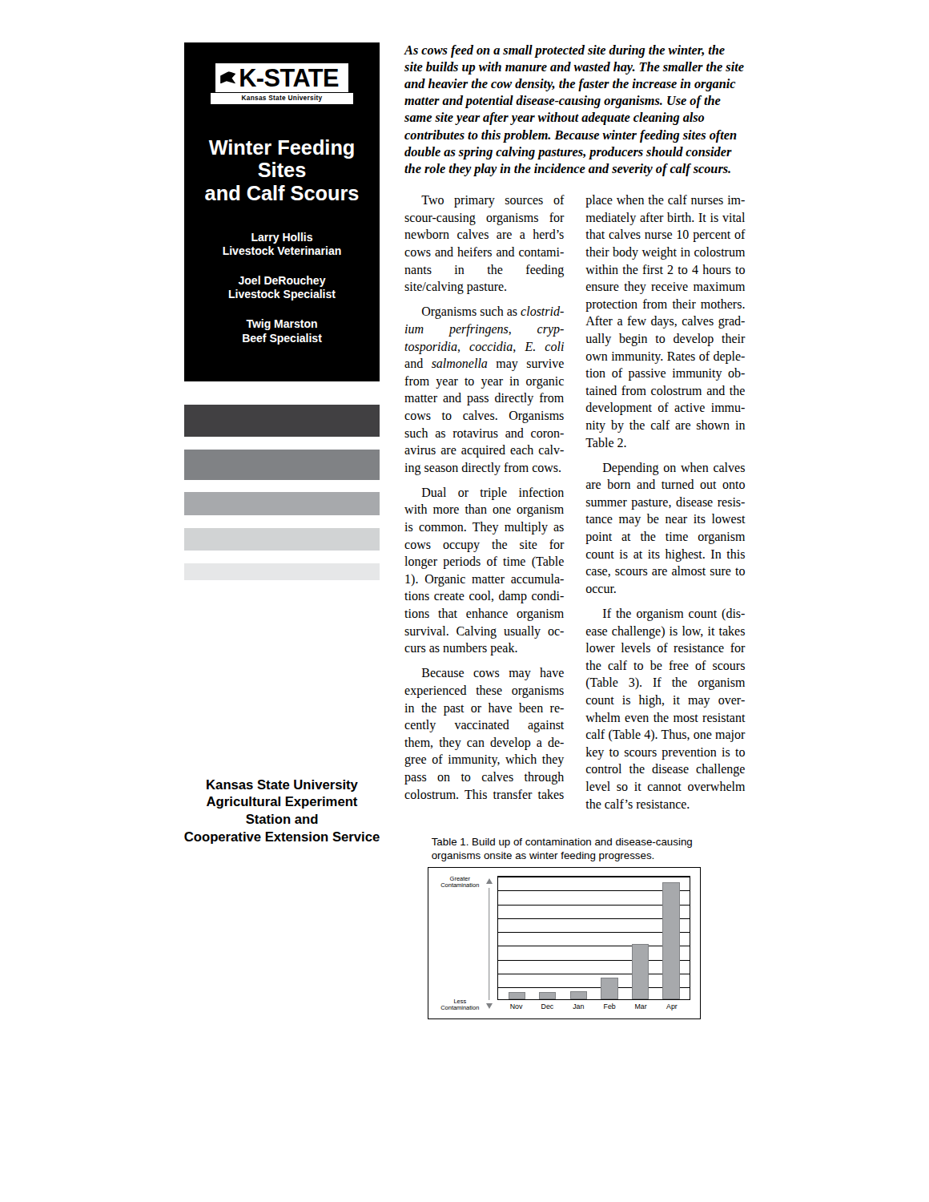K-STATE Kansas State University
Winter Feeding Sites
and Calf Scours
Larry Hollis
Livestock Veterinarian
Joel DeRouchey
Livestock Specialist
Twig Marston
Beef Specialist
Kansas State University
Agricultural Experiment Station and
Cooperative Extension Service
As cows feed on a small protected site during the winter, the site builds up with manure and wasted hay. The smaller the site and heavier the cow density, the faster the increase in organic matter and potential disease-causing organisms. Use of the same site year after year without adequate cleaning also contributes to this problem. Because winter feeding sites often double as spring calving pastures, producers should consider the role they play in the incidence and severity of calf scours.
Two primary sources of scour-causing organisms for newborn calves are a herd’s cows and heifers and contaminants in the feeding site/calving pasture.
Organisms such as clostridium perfringens, cryptosporidia, coccidia, E. coli and salmonella may survive from year to year in organic matter and pass directly from cows to calves. Organisms such as rotavirus and coronavirus are acquired each calving season directly from cows.
Dual or triple infection with more than one organism is common. They multiply as cows occupy the site for longer periods of time (Table 1). Organic matter accumulations create cool, damp conditions that enhance organism survival. Calving usually occurs as numbers peak.
Because cows may have experienced these organisms in the past or have been recently vaccinated against them, they can develop a degree of immunity, which they pass on to calves through colostrum. This transfer takes place when the calf nurses immediately after birth. It is vital that calves nurse 10 percent of their body weight in colostrum within the first 2 to 4 hours to ensure they receive maximum protection from their mothers. After a few days, calves gradually begin to develop their own immunity. Rates of depletion of passive immunity obtained from colostrum and the development of active immunity by the calf are shown in Table 2.
Depending on when calves are born and turned out onto summer pasture, disease resistance may be near its lowest point at the time organism count is at its highest. In this case, scours are almost sure to occur.
If the organism count (disease challenge) is low, it takes lower levels of resistance for the calf to be free of scours (Table 3). If the organism count is high, it may overwhelm even the most resistant calf (Table 4). Thus, one major key to scours prevention is to control the disease challenge level so it cannot overwhelm the calf’s resistance.
Table 1. Build up of contamination and disease-causing
organisms onsite as winter feeding progresses.
Greater
Contamination
Less
Contamination
Nov Dec Jan Feb Mar Apr